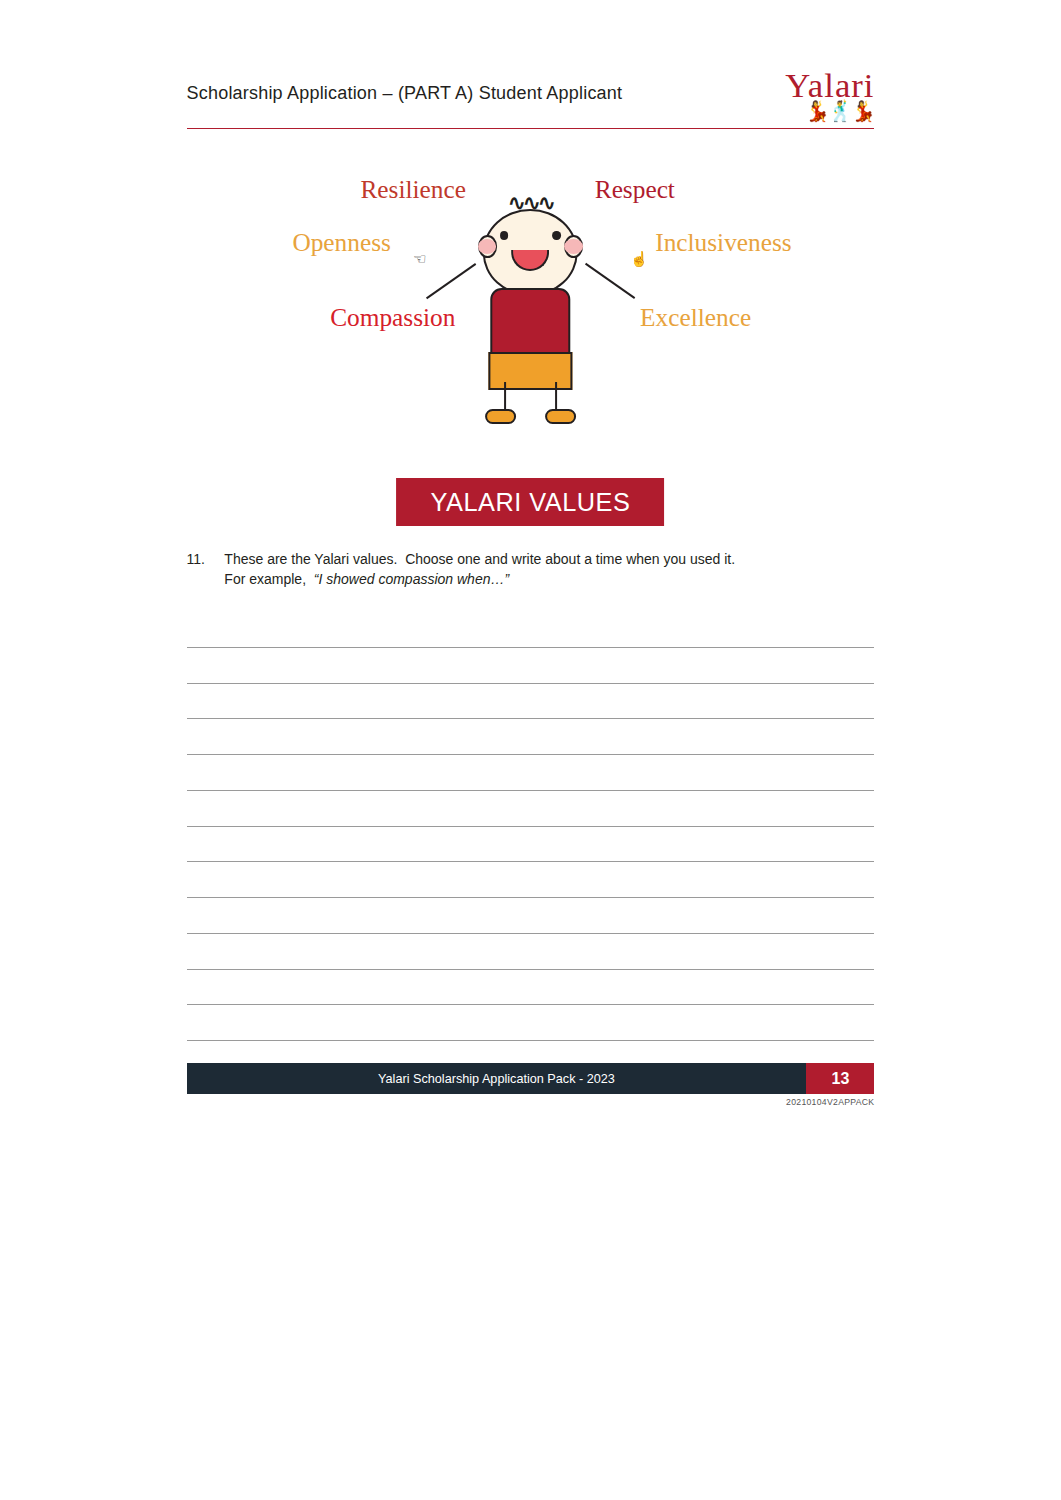Scholarship Application – (PART A) Student Applicant
Yalari
💃🕺💃
Resilience Respect Openness Inclusiveness Compassion Excellence
∿∿∿
☜
☝
YALARI VALUES
11.
These are the Yalari values. Choose one and write about a time when you used it.
For example, “I showed compassion when…”
Yalari Scholarship Application Pack - 2023
13
20210104V2APPACK